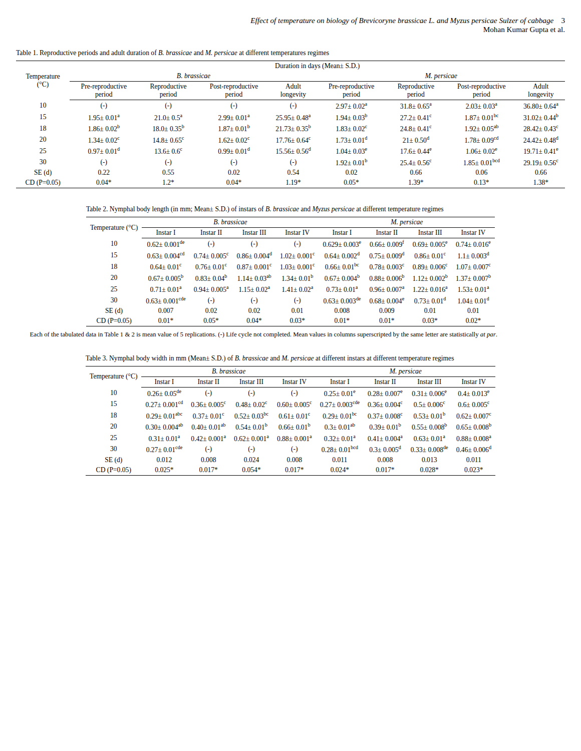3
Effect of temperature on biology of Brevicoryne brassicae L. and Myzus persicae Sulzer of cabbage
Mohan Kumar Gupta et al.
Table 1. Reproductive periods and adult duration of B. brassicae and M. persicae at different temperatures regimes
| Temperature (°C) | Duration in days (Mean± S.D.) |
| --- | --- |
| B. brassicae | M. persicae |
| Pre-reproductive period | Reproductive period | Post-reproductive period | Adult longevity | Pre-reproductive period | Reproductive period | Post-reproductive period | Adult longevity |
| 10 | (-) | (-) | (-) | (-) | 2.97± 0.02 a | 31.8± 0.65 a | 2.03± 0.03 a | 36.80± 0.64 a |
| 15 | 1.95± 0.01 a | 21.0± 0.5 a | 2.99± 0.01 a | 25.95± 0.48 a | 1.94± 0.03 b | 27.2± 0.41 c | 1.87± 0.01 bc | 31.02± 0.44 b |
| 18 | 1.86± 0.02 b | 18.0± 0.35 b | 1.87± 0.01 b | 21.73± 0.35 b | 1.83± 0.02 c | 24.8± 0.41 c | 1.92± 0.05 ab | 28.42± 0.43 c |
| 20 | 1.34± 0.02 c | 14.8± 0.65 c | 1.62± 0.02 c | 17.76± 0.64 c | 1.73± 0.01 d | 21± 0.50 d | 1.78± 0.09 cd | 24.42± 0.48 d |
| 25 | 0.97± 0.01 d | 13.6± 0.6 c | 0.99± 0.01 d | 15.56± 0.56 d | 1.04± 0.03 e | 17.6± 0.44 e | 1.06± 0.02 e | 19.71± 0.41 e |
| 30 | (-) | (-) | (-) | (-) | 1.92± 0.01 b | 25.4± 0.56 c | 1.85± 0.01 bcd | 29.19± 0.56 c |
| SE (d) | 0.22 | 0.55 | 0.02 | 0.54 | 0.02 | 0.66 | 0.06 | 0.66 |
| CD (P=0.05) | 0.04* | 1.2* | 0.04* | 1.19* | 0.05* | 1.39* | 0.13* | 1.38* |
Table 2. Nymphal body length (in mm; Mean± S.D.) of instars of B. brassicae and Myzus persicae at different temperature regimes
| Temperature (°C) | B. brassicae | M. persicae |
| --- | --- | --- |
| Instar I | Instar II | Instar III | Instar IV | Instar I | Instar II | Instar III | Instar IV |
| 10 | 0.62± 0.001 de | (-) | (-) | (-) | 0.629± 0.003 e | 0.66± 0.009 f | 0.69± 0.005 e | 0.74± 0.016 e |
| 15 | 0.63± 0.004 cd | 0.74± 0.005 c | 0.86± 0.004 d | 1.02± 0.001 c | 0.64± 0.002 d | 0.75± 0.009 d | 0.86± 0.01 c | 1.1± 0.003 d |
| 18 | 0.64± 0.01 c | 0.76± 0.01 c | 0.87± 0.001 c | 1.03± 0.001 c | 0.66± 0.01 bc | 0.78± 0.003 c | 0.89± 0.006 c | 1.07± 0.007 c |
| 20 | 0.67± 0.005 b | 0.83± 0.04 b | 1.14± 0.03 ab | 1.34± 0.01 b | 0.67± 0.004 b | 0.88± 0.006 b | 1.12± 0.002 b | 1.37± 0.007 b |
| 25 | 0.71± 0.01 a | 0.94± 0.005 a | 1.15± 0.02 a | 1.41± 0.02 a | 0.73± 0.01 a | 0.96± 0.007 a | 1.22± 0.016 a | 1.53± 0.01 a |
| 30 | 0.63± 0.001 cde | (-) | (-) | (-) | 0.63± 0.003 de | 0.68± 0.004 e | 0.73± 0.01 d | 1.04± 0.01 d |
| SE (d) | 0.007 | 0.02 | 0.02 | 0.01 | 0.008 | 0.009 | 0.01 | 0.01 |
| CD (P=0.05) | 0.01* | 0.05* | 0.04* | 0.03* | 0.01* | 0.01* | 0.03* | 0.02* |
Each of the tabulated data in Table 1 & 2 is mean value of 5 replications. (-) Life cycle not completed. Mean values in columns superscripted by the same letter are statistically at par.
Table 3. Nymphal body width in mm (Mean± S.D.) of B. brassicae and M. persicae at different instars at different temperature regimes
| Temperature (°C) | B. brassicae | M. persicae |
| --- | --- | --- |
| Instar I | Instar II | Instar III | Instar IV | Instar I | Instar II | Instar III | Instar IV |
| 10 | 0.26± 0.05 de | (-) | (-) | (-) | 0.25± 0.01 e | 0.28± 0.007 e | 0.31± 0.006 e | 0.4± 0.013 e |
| 15 | 0.27± 0.001 cd | 0.36± 0.005 c | 0.48± 0.02 c | 0.60± 0.005 c | 0.27± 0.003 cde | 0.36± 0.004 c | 0.5± 0.006 c | 0.6± 0.005 c |
| 18 | 0.29± 0.01 abc | 0.37± 0.01 c | 0.52± 0.03 bc | 0.61± 0.01 c | 0.29± 0.01 bc | 0.37± 0.008 c | 0.53± 0.01 b | 0.62± 0.007 c |
| 20 | 0.30± 0.004 ab | 0.40± 0.01 ab | 0.54± 0.01 b | 0.66± 0.01 b | 0.3± 0.01 ab | 0.39± 0.01 b | 0.55± 0.008 b | 0.65± 0.008 b |
| 25 | 0.31± 0.01 a | 0.42± 0.001 a | 0.62± 0.001 a | 0.88± 0.001 a | 0.32± 0.01 a | 0.41± 0.004 a | 0.63± 0.01 a | 0.88± 0.008 a |
| 30 | 0.27± 0.01 cde | (-) | (-) | (-) | 0.28± 0.01 bcd | 0.3± 0.005 d | 0.33± 0.008 de | 0.46± 0.006 d |
| SE (d) | 0.012 | 0.008 | 0.024 | 0.008 | 0.011 | 0.008 | 0.013 | 0.011 |
| CD (P=0.05) | 0.025* | 0.017* | 0.054* | 0.017* | 0.024* | 0.017* | 0.028* | 0.023* |